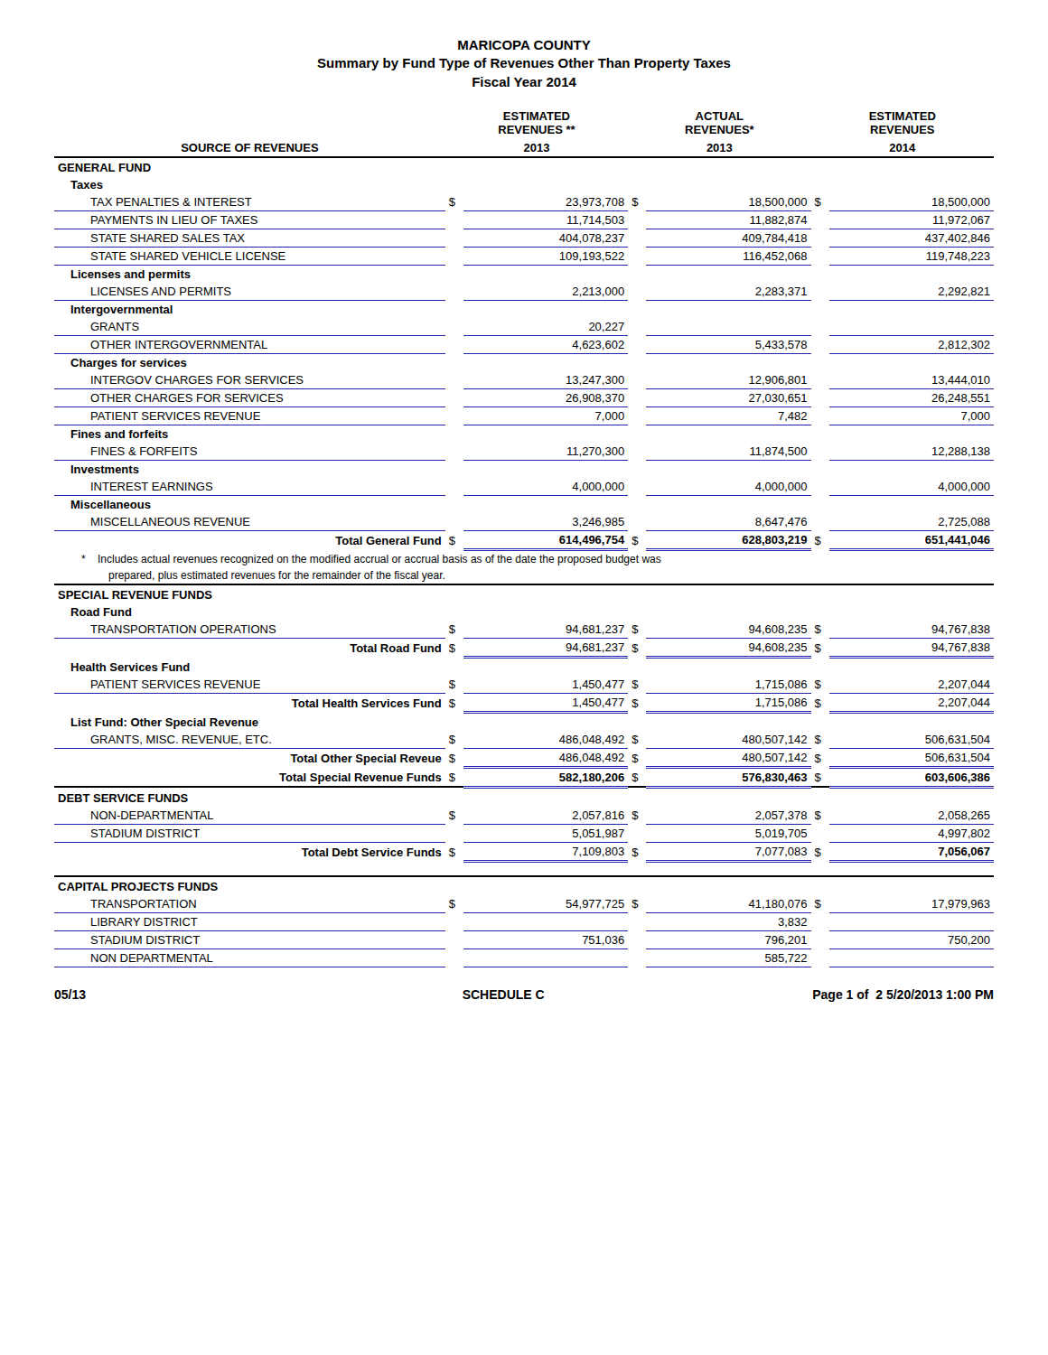MARICOPA COUNTY
Summary by Fund Type of Revenues Other Than Property Taxes
Fiscal Year 2014
| | | ESTIMATED REVENUES ** | ACTUAL REVENUES* | ESTIMATED REVENUES |
| SOURCE OF REVENUES | 2013 | 2013 | 2014 |
| GENERAL FUND |
| Taxes |
| TAX PENALTIES & INTEREST | $ | 23,973,708 | $ | 18,500,000 | $ | 18,500,000 |
| PAYMENTS IN LIEU OF TAXES | | 11,714,503 | | 11,882,874 | | 11,972,067 |
| STATE SHARED SALES TAX | | 404,078,237 | | 409,784,418 | | 437,402,846 |
| STATE SHARED VEHICLE LICENSE | | 109,193,522 | | 116,452,068 | | 119,748,223 |
| Licenses and permits |
| LICENSES AND PERMITS | | 2,213,000 | | 2,283,371 | | 2,292,821 |
| Intergovernmental |
| GRANTS | | 20,227 | | | | |
| OTHER INTERGOVERNMENTAL | | 4,623,602 | | 5,433,578 | | 2,812,302 |
| Charges for services |
| INTERGOV CHARGES FOR SERVICES | | 13,247,300 | | 12,906,801 | | 13,444,010 |
| OTHER CHARGES FOR SERVICES | | 26,908,370 | | 27,030,651 | | 26,248,551 |
| PATIENT SERVICES REVENUE | | 7,000 | | 7,482 | | 7,000 |
| Fines and forfeits |
| FINES & FORFEITS | | 11,270,300 | | 11,874,500 | | 12,288,138 |
| Investments |
| INTEREST EARNINGS | | 4,000,000 | | 4,000,000 | | 4,000,000 |
| Miscellaneous |
| MISCELLANEOUS REVENUE | | 3,246,985 | | 8,647,476 | | 2,725,088 |
| | Total General Fund | $ | 614,496,754 | $ | 628,803,219 | $ | 651,441,046 |
| * Includes actual revenues recognized on the modified accrual or accrual basis as of the date the proposed budget was |
| prepared, plus estimated revenues for the remainder of the fiscal year. |
| SPECIAL REVENUE FUNDS |
| Road Fund |
| TRANSPORTATION OPERATIONS | $ | 94,681,237 | $ | 94,608,235 | $ | 94,767,838 |
| | Total Road Fund | $ | 94,681,237 | $ | 94,608,235 | $ | 94,767,838 |
| Health Services Fund |
| PATIENT SERVICES REVENUE | $ | 1,450,477 | $ | 1,715,086 | $ | 2,207,044 |
| | Total Health Services Fund | $ | 1,450,477 | $ | 1,715,086 | $ | 2,207,044 |
| List Fund: Other Special Revenue |
| GRANTS, MISC. REVENUE, ETC. | $ | 486,048,492 | $ | 480,507,142 | $ | 506,631,504 |
| | Total Other Special Reveue | $ | 486,048,492 | $ | 480,507,142 | $ | 506,631,504 |
| | Total Special Revenue Funds | $ | 582,180,206 | $ | 576,830,463 | $ | 603,606,386 |
| DEBT SERVICE FUNDS |
| NON-DEPARTMENTAL | $ | 2,057,816 | $ | 2,057,378 | $ | 2,058,265 |
| STADIUM DISTRICT | | 5,051,987 | | 5,019,705 | | 4,997,802 |
| | Total Debt Service Funds | $ | 7,109,803 | $ | 7,077,083 | $ | 7,056,067 |
| CAPITAL PROJECTS FUNDS |
| TRANSPORTATION | $ | 54,977,725 | $ | 41,180,076 | $ | 17,979,963 |
| LIBRARY DISTRICT | | | | 3,832 | | |
| STADIUM DISTRICT | | 751,036 | | 796,201 | | 750,200 |
| NON DEPARTMENTAL | | | | 585,722 | | |
05/13
SCHEDULE C
Page 1 of 2 5/20/2013 1:00 PM